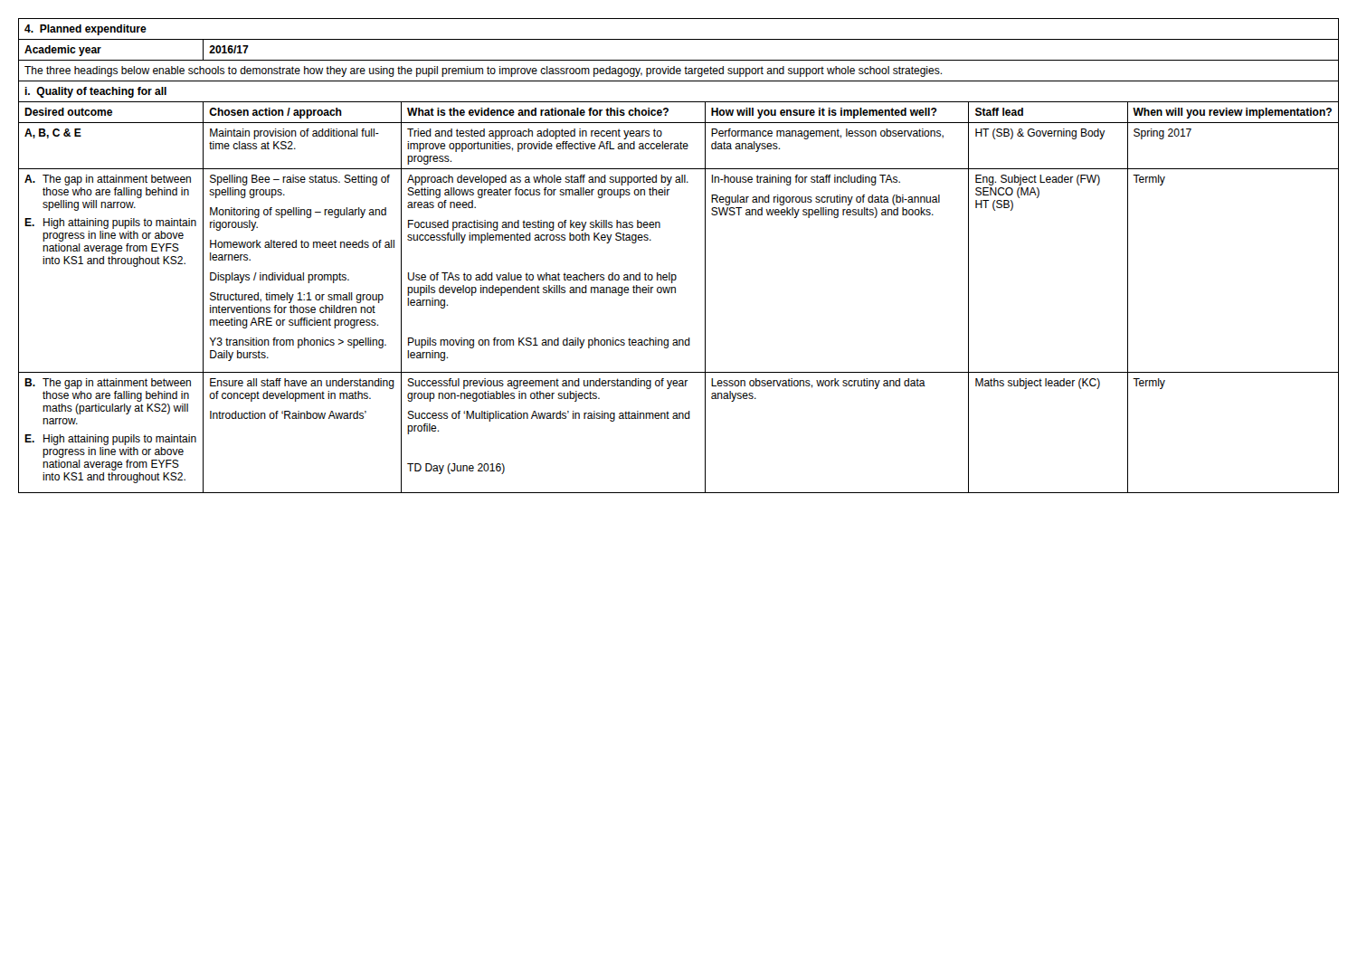| 4. Planned expenditure |
| Academic year | 2016/17 |
| The three headings below enable schools to demonstrate how they are using the pupil premium to improve classroom pedagogy, provide targeted support and support whole school strategies. |
| i. Quality of teaching for all |
| Desired outcome | Chosen action / approach | What is the evidence and rationale for this choice? | How will you ensure it is implemented well? | Staff lead | When will you review implementation? |
| A, B, C & E | Maintain provision of additional full-time class at KS2. | Tried and tested approach adopted in recent years to improve opportunities, provide effective AfL and accelerate progress. | Performance management, lesson observations, data analyses. | HT (SB) & Governing Body | Spring 2017 |
| A. The gap in attainment between those who are falling behind in spelling will narrow. E. High attaining pupils to maintain progress in line with or above national average from EYFS into KS1 and throughout KS2. | Spelling Bee – raise status. Setting of spelling groups. Monitoring of spelling – regularly and rigorously. Homework altered to meet needs of all learners. Displays / individual prompts. Structured, timely 1:1 or small group interventions for those children not meeting ARE or sufficient progress. Y3 transition from phonics > spelling. Daily bursts. | Approach developed as a whole staff and supported by all. Setting allows greater focus for smaller groups on their areas of need. Focused practising and testing of key skills has been successfully implemented across both Key Stages. Use of TAs to add value to what teachers do and to help pupils develop independent skills and manage their own learning. Pupils moving on from KS1 and daily phonics teaching and learning. | In-house training for staff including TAs. Regular and rigorous scrutiny of data (bi-annual SWST and weekly spelling results) and books. | Eng. Subject Leader (FW) SENCO (MA) HT (SB) | Termly |
| B. The gap in attainment between those who are falling behind in maths (particularly at KS2) will narrow. E. High attaining pupils to maintain progress in line with or above national average from EYFS into KS1 and throughout KS2. | Ensure all staff have an understanding of concept development in maths. Introduction of ‘Rainbow Awards’ | Successful previous agreement and understanding of year group non-negotiables in other subjects. Success of ‘Multiplication Awards’ in raising attainment and profile. TD Day (June 2016) | Lesson observations, work scrutiny and data analyses. | Maths subject leader (KC) | Termly |